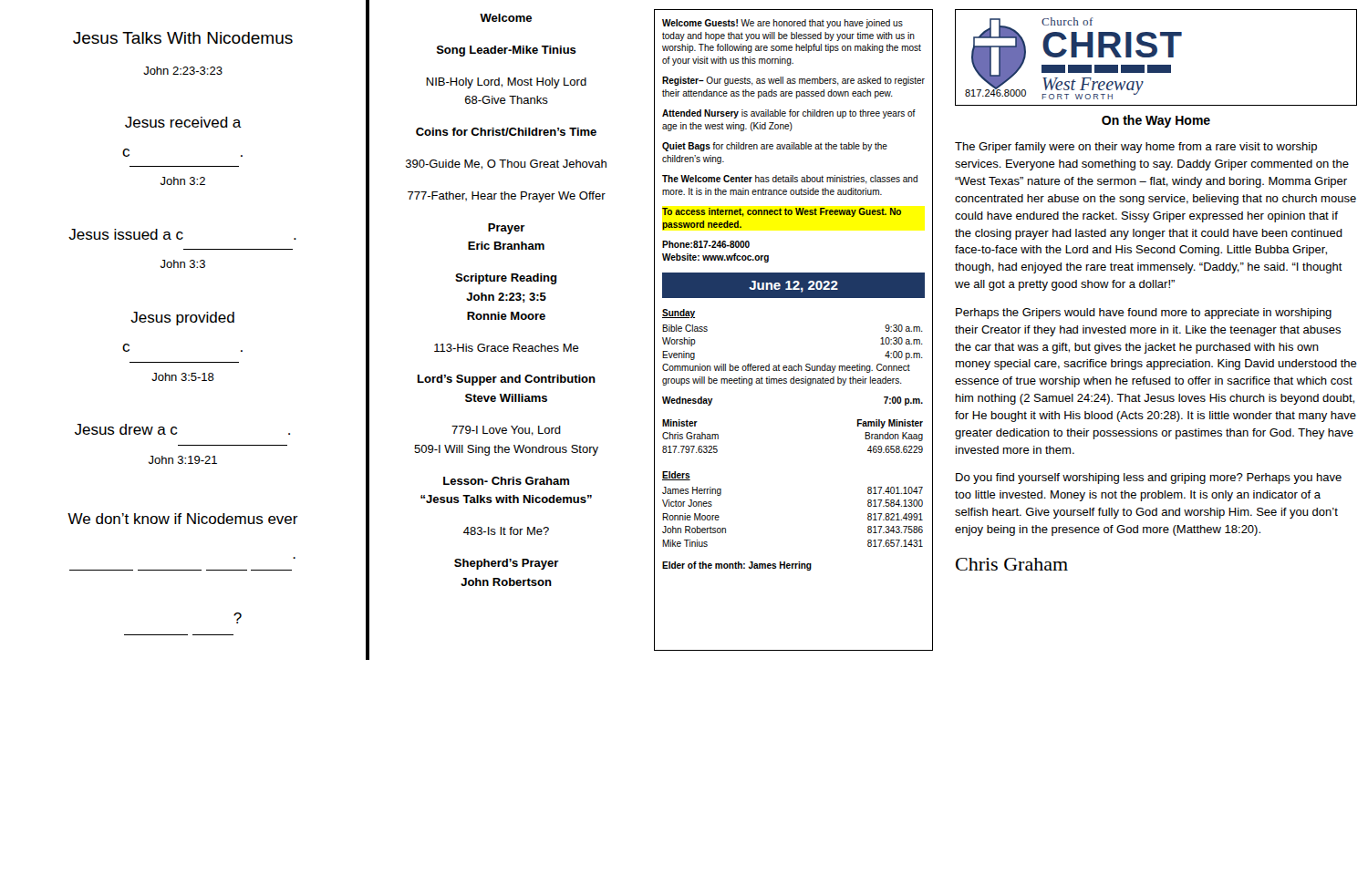Jesus Talks With Nicodemus
John 2:23-3:23
Jesus received a
c .
John 3:2
Jesus issued a c .
John 3:3
Jesus provided
c .
John 3:5-18
Jesus drew a c .
John 3:19-21
We don’t know if Nicodemus ever
.
?
Welcome
Song Leader-Mike Tinius
NIB-Holy Lord, Most Holy Lord
68-Give Thanks
Coins for Christ/Children’s Time
390-Guide Me, O Thou Great Jehovah
777-Father, Hear the Prayer We Offer
Prayer
Eric Branham
Scripture Reading
John 2:23; 3:5
Ronnie Moore
113-His Grace Reaches Me
Lord’s Supper and Contribution
Steve Williams
779-I Love You, Lord
509-I Will Sing the Wondrous Story
Lesson- Chris Graham
“Jesus Talks with Nicodemus”
483-Is It for Me?
Shepherd’s Prayer
John Robertson
Welcome Guests! We are honored that you have joined us today and hope that you will be blessed by your time with us in worship. The following are some helpful tips on making the most of your visit with us this morning.
Register– Our guests, as well as members, are asked to register their attendance as the pads are passed down each pew.
Attended Nursery is available for children up to three years of age in the west wing. (Kid Zone)
Quiet Bags for children are available at the table by the children’s wing.
The Welcome Center has details about ministries, classes and more. It is in the main entrance outside the auditorium.
To access internet, connect to West Freeway Guest. No password needed.
Phone:817-246-8000
Website: www.wfcoc.org
June 12, 2022
Sunday
| Bible Class | 9:30 a.m. |
| Worship | 10:30 a.m. |
| Evening | 4:00 p.m. |
Communion will be offered at each Sunday meeting. Connect groups will be meeting at times designated by their leaders.
| Wednesday | 7:00 p.m. |
| Minister | Family Minister |
| Chris Graham | Brandon Kaag |
| 817.797.6325 | 469.658.6229 |
Elders
| James Herring | 817.401.1047 |
| Victor Jones | 817.584.1300 |
| Ronnie Moore | 817.821.4991 |
| John Robertson | 817.343.7586 |
| Mike Tinius | 817.657.1431 |
Elder of the month: James Herring
Church of
CHRIST
West Freeway
FORT WORTH
817.246.8000
On the Way Home
The Griper family were on their way home from a rare visit to worship services. Everyone had something to say. Daddy Griper commented on the “West Texas” nature of the sermon – flat, windy and boring. Momma Griper concentrated her abuse on the song service, believing that no church mouse could have endured the racket. Sissy Griper expressed her opinion that if the closing prayer had lasted any longer that it could have been continued face-to-face with the Lord and His Second Coming. Little Bubba Griper, though, had enjoyed the rare treat immensely. “Daddy,” he said. “I thought we all got a pretty good show for a dollar!”
Perhaps the Gripers would have found more to appreciate in worshiping their Creator if they had invested more in it. Like the teenager that abuses the car that was a gift, but gives the jacket he purchased with his own money special care, sacrifice brings appreciation. King David understood the essence of true worship when he refused to offer in sacrifice that which cost him nothing (2 Samuel 24:24). That Jesus loves His church is beyond doubt, for He bought it with His blood (Acts 20:28). It is little wonder that many have greater dedication to their possessions or pastimes than for God. They have invested more in them.
Do you find yourself worshiping less and griping more? Perhaps you have too little invested. Money is not the problem. It is only an indicator of a selfish heart. Give yourself fully to God and worship Him. See if you don’t enjoy being in the presence of God more (Matthew 18:20).
Chris Graham